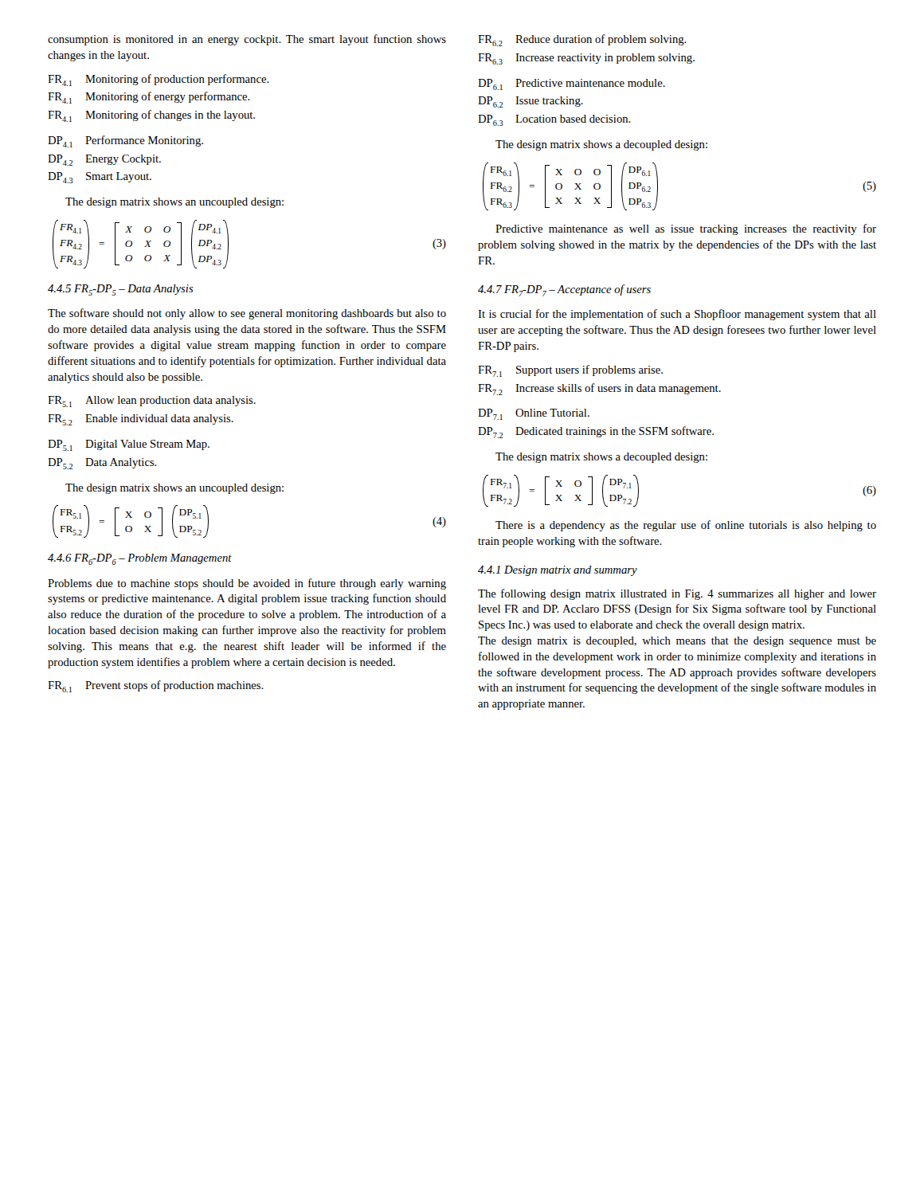consumption is monitored in an energy cockpit. The smart layout function shows changes in the layout.
FR4.1 Monitoring of production performance.
FR4.1 Monitoring of energy performance.
FR4.1 Monitoring of changes in the layout.
DP4.1 Performance Monitoring.
DP4.2 Energy Cockpit.
DP4.3 Smart Layout.
The design matrix shows an uncoupled design:
FR4.1 FR4.2 FR4.3 = XOO OXO OOX DP4.1 DP4.2 DP4.3
(3)
4.4.5 FR5-DP5 – Data Analysis
The software should not only allow to see general monitoring dashboards but also to do more detailed data analysis using the data stored in the software. Thus the SSFM software provides a digital value stream mapping function in order to compare different situations and to identify potentials for optimization. Further individual data analytics should also be possible.
FR5.1 Allow lean production data analysis.
FR5.2 Enable individual data analysis.
DP5.1 Digital Value Stream Map.
DP5.2 Data Analytics.
The design matrix shows an uncoupled design:
FR5.1 FR5.2 = XO OX DP5.1 DP5.2
(4)
4.4.6 FR6-DP6 – Problem Management
Problems due to machine stops should be avoided in future through early warning systems or predictive maintenance. A digital problem issue tracking function should also reduce the duration of the procedure to solve a problem. The introduction of a location based decision making can further improve also the reactivity for problem solving. This means that e.g. the nearest shift leader will be informed if the production system identifies a problem where a certain decision is needed.
FR6.1 Prevent stops of production machines.
FR6.2 Reduce duration of problem solving.
FR6.3 Increase reactivity in problem solving.
DP6.1 Predictive maintenance module.
DP6.2 Issue tracking.
DP6.3 Location based decision.
The design matrix shows a decoupled design:
FR6.1 FR6.2 FR6.3 = XOO OXO XXX DP6.1 DP6.2 DP6.3
(5)
Predictive maintenance as well as issue tracking increases the reactivity for problem solving showed in the matrix by the dependencies of the DPs with the last FR.
4.4.7 FR7-DP7 – Acceptance of users
It is crucial for the implementation of such a Shopfloor management system that all user are accepting the software. Thus the AD design foresees two further lower level FR-DP pairs.
FR7.1 Support users if problems arise.
FR7.2 Increase skills of users in data management.
DP7.1 Online Tutorial.
DP7.2 Dedicated trainings in the SSFM software.
The design matrix shows a decoupled design:
FR7.1 FR7.2 = XO XX DP7.1 DP7.2
(6)
There is a dependency as the regular use of online tutorials is also helping to train people working with the software.
4.4.1 Design matrix and summary
The following design matrix illustrated in Fig. 4 summarizes all higher and lower level FR and DP. Acclaro DFSS (Design for Six Sigma software tool by Functional Specs Inc.) was used to elaborate and check the overall design matrix.
The design matrix is decoupled, which means that the design sequence must be followed in the development work in order to minimize complexity and iterations in the software development process. The AD approach provides software developers with an instrument for sequencing the development of the single software modules in an appropriate manner.